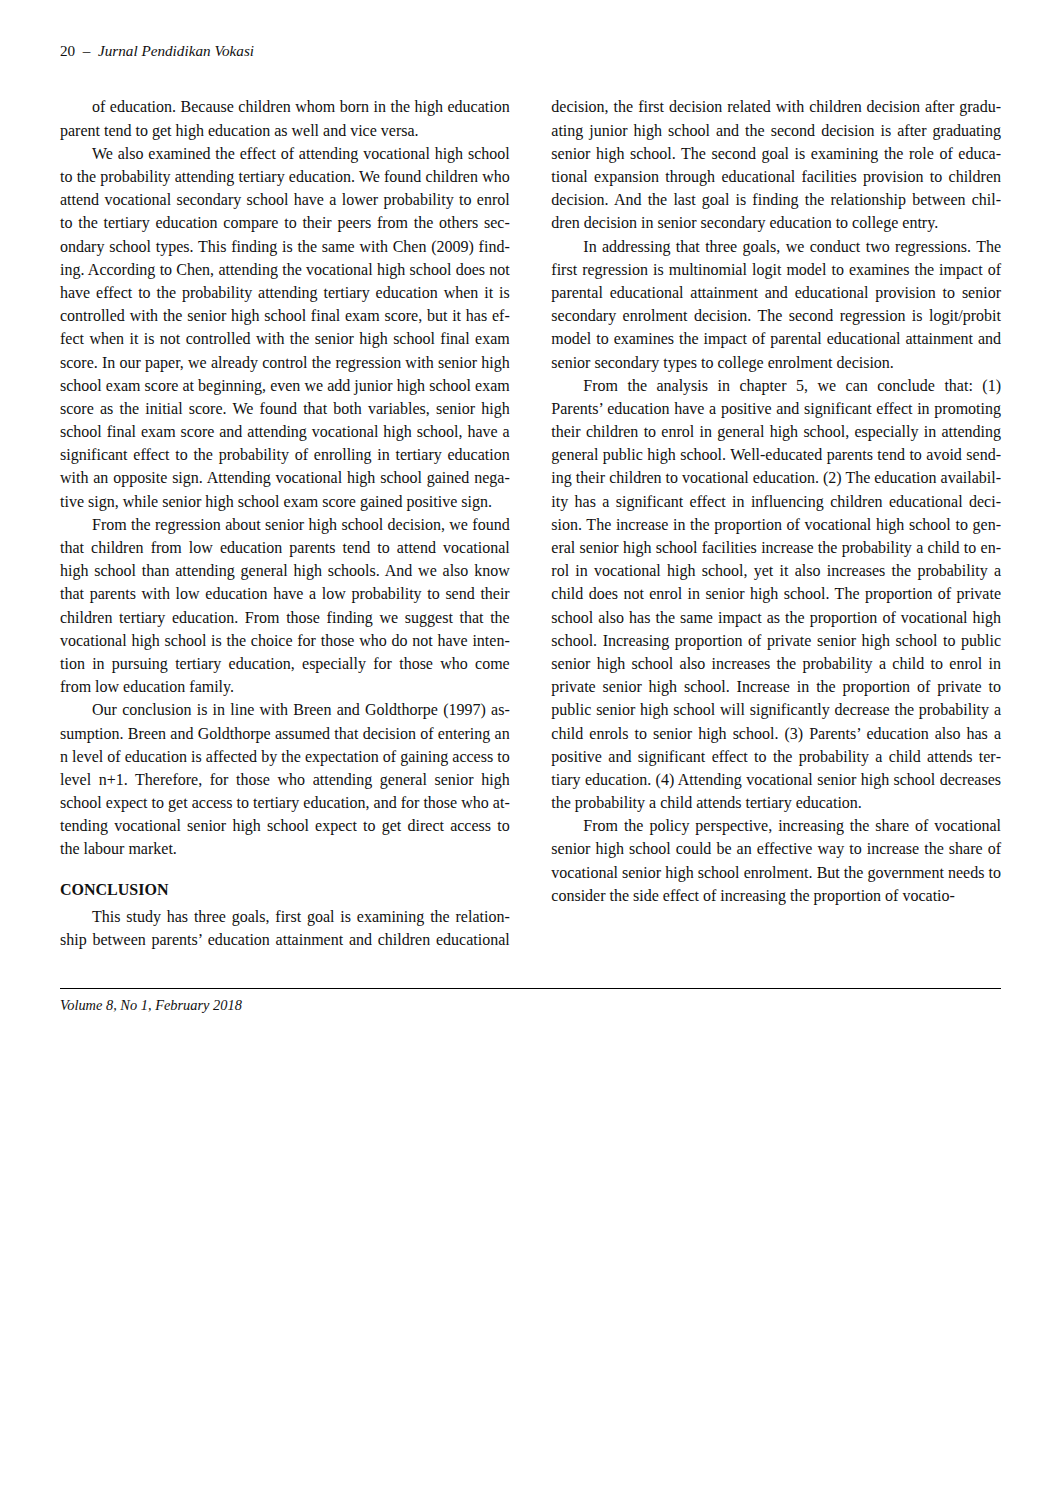20 – Jurnal Pendidikan Vokasi
of education. Because children whom born in the high education parent tend to get high education as well and vice versa.
We also examined the effect of attending vocational high school to the probability attending tertiary education. We found children who attend vocational secondary school have a lower probability to enrol to the tertiary education compare to their peers from the others secondary school types. This finding is the same with Chen (2009) finding. According to Chen, attending the vocational high school does not have effect to the probability attending tertiary education when it is controlled with the senior high school final exam score, but it has effect when it is not controlled with the senior high school final exam score. In our paper, we already control the regression with senior high school exam score at beginning, even we add junior high school exam score as the initial score. We found that both variables, senior high school final exam score and attending vocational high school, have a significant effect to the probability of enrolling in tertiary education with an opposite sign. Attending vocational high school gained negative sign, while senior high school exam score gained positive sign.
From the regression about senior high school decision, we found that children from low education parents tend to attend vocational high school than attending general high schools. And we also know that parents with low education have a low probability to send their children tertiary education. From those finding we suggest that the vocational high school is the choice for those who do not have intention in pursuing tertiary education, especially for those who come from low education family.
Our conclusion is in line with Breen and Goldthorpe (1997) assumption. Breen and Goldthorpe assumed that decision of entering an n level of education is affected by the expectation of gaining access to level n+1. Therefore, for those who attending general senior high school expect to get access to tertiary education, and for those who attending vocational senior high school expect to get direct access to the labour market.
CONCLUSION
This study has three goals, first goal is examining the relationship between parents’ education attainment and children educational decision, the first decision related with children decision after graduating junior high school and the second decision is after graduating senior high school. The second goal is examining the role of educational expansion through educational facilities provision to children decision. And the last goal is finding the relationship between children decision in senior secondary education to college entry.
In addressing that three goals, we conduct two regressions. The first regression is multinomial logit model to examines the impact of parental educational attainment and educational provision to senior secondary enrolment decision. The second regression is logit/probit model to examines the impact of parental educational attainment and senior secondary types to college enrolment decision.
From the analysis in chapter 5, we can conclude that: (1) Parents’ education have a positive and significant effect in promoting their children to enrol in general high school, especially in attending general public high school. Well-educated parents tend to avoid sending their children to vocational education. (2) The education availability has a significant effect in influencing children educational decision. The increase in the proportion of vocational high school to general senior high school facilities increase the probability a child to enrol in vocational high school, yet it also increases the probability a child does not enrol in senior high school. The proportion of private school also has the same impact as the proportion of vocational high school. Increasing proportion of private senior high school to public senior high school also increases the probability a child to enrol in private senior high school. Increase in the proportion of private to public senior high school will significantly decrease the probability a child enrols to senior high school. (3) Parents’ education also has a positive and significant effect to the probability a child attends tertiary education. (4) Attending vocational senior high school decreases the probability a child attends tertiary education.
From the policy perspective, increasing the share of vocational senior high school could be an effective way to increase the share of vocational senior high school enrolment. But the government needs to consider the side effect of increasing the proportion of vocatio-
Volume 8, No 1, February 2018